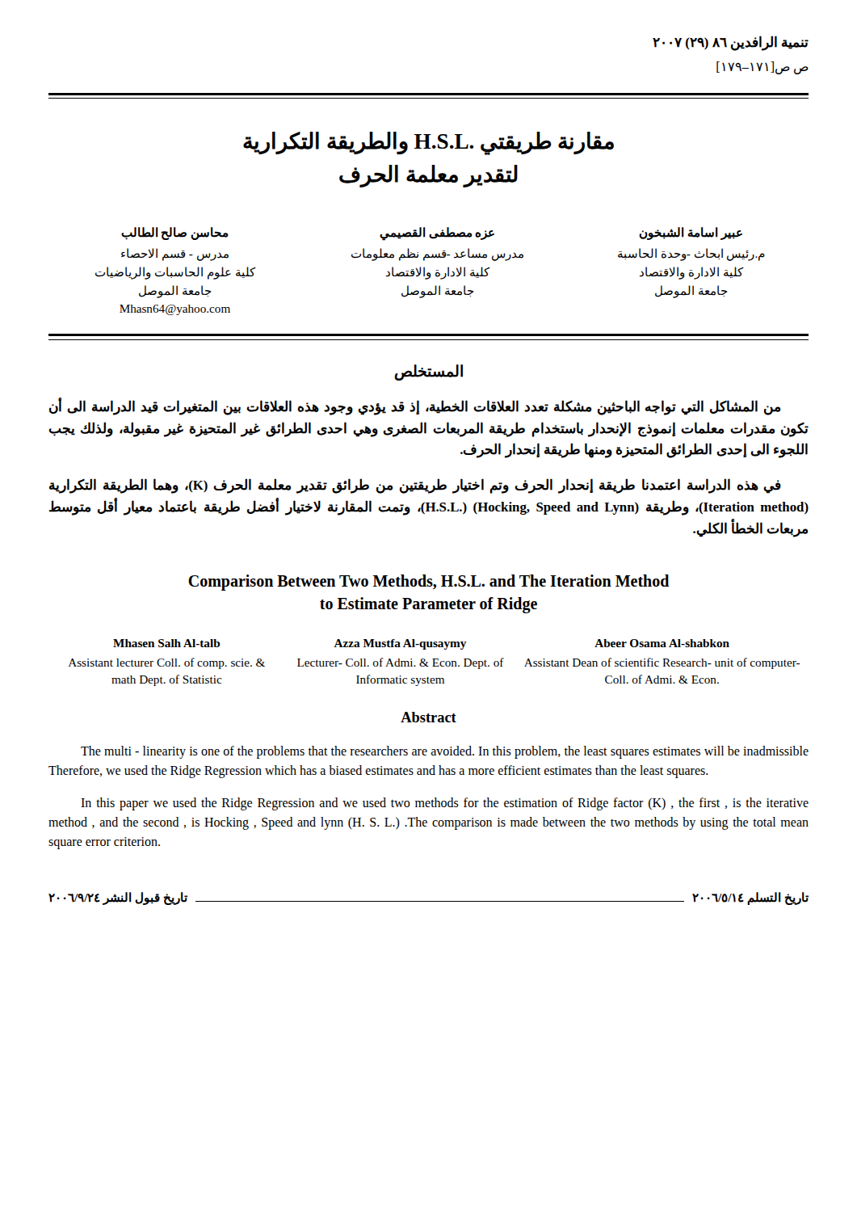تنمية الرافدين ٨٦ (٢٩) ٢٠٠٧
ص ص[١٧١–١٧٩]
مقارنة طريقتي H.S.L. والطريقة التكرارية
لتقدير معلمة الحرف
| عبير اسامة الشبخون م.رئيس ابحاث -وحدة الحاسبة كلية الادارة والاقتصاد جامعة الموصل | عزه مصطفى القصيمي مدرس مساعد -قسم نظم معلومات كلية الادارة والاقتصاد جامعة الموصل | محاسن صالح الطالب مدرس - قسم الاحصاء كلية علوم الحاسبات والرياضيات جامعة الموصل Mhasn64@yahoo.com |
المستخلص
من المشاكل التي تواجه الباحثين مشكلة تعدد العلاقات الخطية، إذ قد يؤدي وجود هذه العلاقات بين المتغيرات قيد الدراسة الى أن تكون مقدرات معلمات إنموذج الإنحدار باستخدام طريقة المربعات الصغرى وهي احدى الطرائق غير المتحيزة غير مقبولة، ولذلك يجب اللجوء الى إحدى الطرائق المتحيزة ومنها طريقة إنحدار الحرف.
في هذه الدراسة اعتمدنا طريقة إنحدار الحرف وتم اختيار طريقتين من طرائق تقدير معلمة الحرف (K)، وهما الطريقة التكرارية (Iteration method)، وطريقة (H.S.L.) (Hocking, Speed and Lynn)، وتمت المقارنة لاختيار أفضل طريقة باعتماد معيار أقل متوسط مربعات الخطأ الكلي.
Comparison Between Two Methods, H.S.L. and The Iteration Method
to Estimate Parameter of Ridge
| Mhasen Salh Al-talb Assistant lecturer Coll. of comp. scie. & math Dept. of Statistic | Azza Mustfa Al-qusaymy Lecturer- Coll. of Admi. & Econ. Dept. of Informatic system | Abeer Osama Al-shabkon Assistant Dean of scientific Research- unit of computer- Coll. of Admi. & Econ. |
Abstract
The multi - linearity is one of the problems that the researchers are avoided. In this problem, the least squares estimates will be inadmissible Therefore, we used the Ridge Regression which has a biased estimates and has a more efficient estimates than the least squares.
In this paper we used the Ridge Regression and we used two methods for the estimation of Ridge factor (K) , the first , is the iterative method , and the second , is Hocking , Speed and lynn (H. S. L.) .The comparison is made between the two methods by using the total mean square error criterion.
تاريخ التسلم ٢٠٠٦/٥/١٤ تاريخ قبول النشر ٢٠٠٦/٩/٢٤